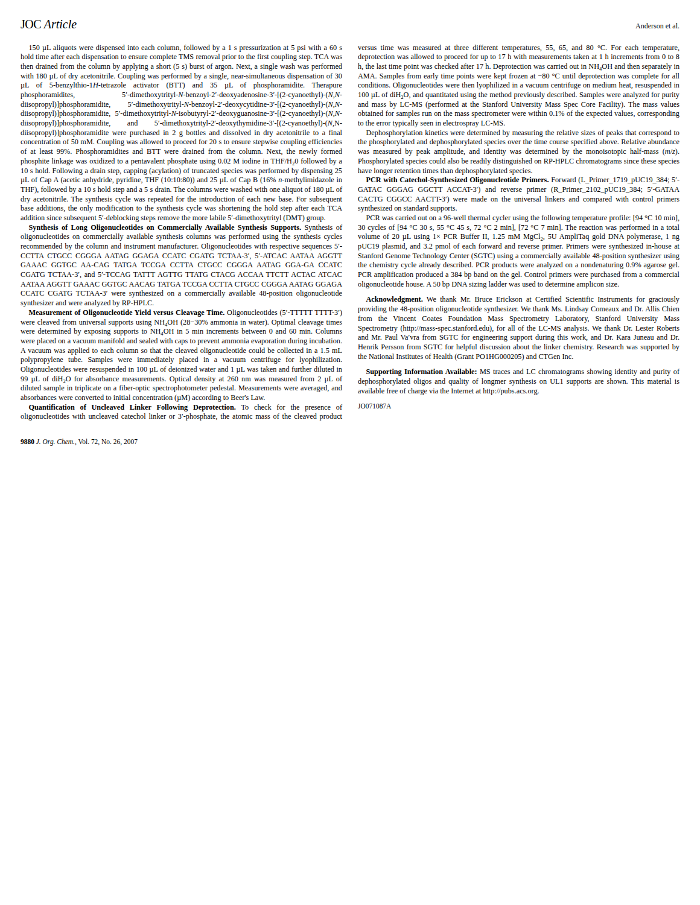JOC Article
Anderson et al.
150 µL aliquots were dispensed into each column, followed by a 1 s pressurization at 5 psi with a 60 s hold time after each dispensation to ensure complete TMS removal prior to the first coupling step. TCA was then drained from the column by applying a short (5 s) burst of argon. Next, a single wash was performed with 180 µL of dry acetonitrile. Coupling was performed by a single, near-simultaneous dispensation of 30 µL of 5-benzylthio-1H-tetrazole activator (BTT) and 35 µL of phosphoramidite. Therapure phosphoramidites, 5′-dimethoxytrityl-N-benzoyl-2′-deoxyadenosine-3′-[(2-cyanoethyl)-(N,N-diisopropyl)]phosphoramidite, 5′-dimethoxytrityl-N-benzoyl-2′-deoxycytidine-3′-[(2-cyanoethyl)-(N,N-diisopropyl)]phosphoramidite, 5′-dimethoxytrityl-N-isobutyryl-2′-deoxyguanosine-3′-[(2-cyanoethyl)-(N,N-diisopropyl)]phosphoramidite, and 5′-dimethoxytrityl-2′-deoxythymidine-3′-[(2-cyanoethyl)-(N,N-diisopropyl)]phosphoramidite were purchased in 2 g bottles and dissolved in dry acetonitrile to a final concentration of 50 mM. Coupling was allowed to proceed for 20 s to ensure stepwise coupling efficiencies of at least 99%. Phosphoramidites and BTT were drained from the column. Next, the newly formed phosphite linkage was oxidized to a pentavalent phosphate using 0.02 M iodine in THF/H20 followed by a 10 s hold. Following a drain step, capping (acylation) of truncated species was performed by dispensing 25 µL of Cap A (acetic anhydride, pyridine, THF (10:10:80)) and 25 µL of Cap B (16% n-methylimidazole in THF), followed by a 10 s hold step and a 5 s drain. The columns were washed with one aliquot of 180 µL of dry acetonitrile. The synthesis cycle was repeated for the introduction of each new base. For subsequent base additions, the only modification to the synthesis cycle was shortening the hold step after each TCA addition since subsequent 5′-deblocking steps remove the more labile 5′-dimethoxytrityl (DMT) group.
Synthesis of Long Oligonucleotides on Commercially Available Synthesis Supports. Synthesis of oligonucleotides on commercially available synthesis columns was performed using the synthesis cycles recommended by the column and instrument manufacturer. Oligonucleotides with respective sequences 5′-CCTTA CTGCC CGGGA AATAG GGAGA CCATC CGATG TCTAA-3′, 5′-ATCAC AATAA AGGTT GAAAC GGTGC AA-CAG TATGA TCCGA CCTTA CTGCC CGGGA AATAG GGA-GA CCATC CGATG TCTAA-3′, and 5′-TCCAG TATTT AGTTG TTATG CTACG ACCAA TTCTT ACTAC ATCAC AATAA AGGTT GAAAC GGTGC AACAG TATGA TCCGA CCTTA CTGCC CGGGA AATAG GGAGA CCATC CGATG TCTAA-3′ were synthesized on a commercially available 48-position oligonucleotide synthesizer and were analyzed by RP-HPLC.
Measurement of Oligonucleotide Yield versus Cleavage Time. Oligonucleotides (5′-TTTTT TTTT-3′) were cleaved from universal supports using NH4OH (28−30% ammonia in water). Optimal cleavage times were determined by exposing supports to NH4OH in 5 min increments between 0 and 60 min. Columns were placed on a vacuum manifold and sealed with caps to prevent ammonia evaporation during incubation. A vacuum was applied to each column so that the cleaved oligonucleotide could be collected in a 1.5 mL polypropylene tube. Samples were immediately placed in a vacuum centrifuge for lyophilization. Oligonucleotides were resuspended in 100 µL of deionized water and 1 µL was taken and further diluted in 99 µL of diH2O for absorbance measurements. Optical density at 260 nm was measured from 2 µL of diluted sample in triplicate on a fiber-optic spectrophotometer pedestal. Measurements were averaged, and absorbances were converted to initial concentration (µM) according to Beer's Law.
Quantification of Uncleaved Linker Following Deprotection. To check for the presence of oligonucleotides with uncleaved catechol linker or 3′-phosphate, the atomic mass of the cleaved product versus time was measured at three different temperatures, 55, 65, and 80 °C. For each temperature, deprotection was allowed to proceed for up to 17 h with measurements taken at 1 h increments from 0 to 8 h, the last time point was checked after 17 h. Deprotection was carried out in NH4OH and then separately in AMA. Samples from early time points were kept frozen at −80 °C until deprotection was complete for all conditions. Oligonucleotides were then lyophilized in a vacuum centrifuge on medium heat, resuspended in 100 µL of diH2O, and quantitated using the method previously described. Samples were analyzed for purity and mass by LC-MS (performed at the Stanford University Mass Spec Core Facility). The mass values obtained for samples run on the mass spectrometer were within 0.1% of the expected values, corresponding to the error typically seen in electrospray LC-MS.
Dephosphorylation kinetics were determined by measuring the relative sizes of peaks that correspond to the phosphorylated and dephosphorylated species over the time course specified above. Relative abundance was measured by peak amplitude, and identity was determined by the monoisotopic half-mass (m/z). Phosphorylated species could also be readily distinguished on RP-HPLC chromatograms since these species have longer retention times than dephosphorylated species.
PCR with Catechol-Synthesized Oligonucleotide Primers. Forward (L_Primer_1719_pUC19_384; 5′-GATAC GGGAG GGCTT ACCAT-3′) and reverse primer (R_Primer_2102_pUC19_384; 5′-GATAA CACTG CGGCC AACTT-3′) were made on the universal linkers and compared with control primers synthesized on standard supports.
PCR was carried out on a 96-well thermal cycler using the following temperature profile: [94 °C 10 min], 30 cycles of [94 °C 30 s, 55 °C 45 s, 72 °C 2 min], [72 °C 7 min]. The reaction was performed in a total volume of 20 µL using 1× PCR Buffer II, 1.25 mM MgCl2, 5U AmpliTaq gold DNA polymerase, 1 ng pUC19 plasmid, and 3.2 pmol of each forward and reverse primer. Primers were synthesized in-house at Stanford Genome Technology Center (SGTC) using a commercially available 48-position synthesizer using the chemistry cycle already described. PCR products were analyzed on a nondenaturing 0.9% agarose gel. PCR amplification produced a 384 bp band on the gel. Control primers were purchased from a commercial oligonucleotide house. A 50 bp DNA sizing ladder was used to determine amplicon size.
Acknowledgment. We thank Mr. Bruce Erickson at Certified Scientific Instruments for graciously providing the 48-position oligonucleotide synthesizer. We thank Ms. Lindsay Comeaux and Dr. Allis Chien from the Vincent Coates Foundation Mass Spectrometry Laboratory, Stanford University Mass Spectrometry (http://mass-spec.stanford.edu), for all of the LC-MS analysis. We thank Dr. Lester Roberts and Mr. Paul Va′vra from SGTC for engineering support during this work, and Dr. Kara Juneau and Dr. Henrik Persson from SGTC for helpful discussion about the linker chemistry. Research was supported by the National Institutes of Health (Grant PO1HG000205) and CTGen Inc.
Supporting Information Available: MS traces and LC chromatograms showing identity and purity of dephosphorylated oligos and quality of longmer synthesis on UL1 supports are shown. This material is available free of charge via the Internet at http://pubs.acs.org.
JO071087A
9880 J. Org. Chem., Vol. 72, No. 26, 2007